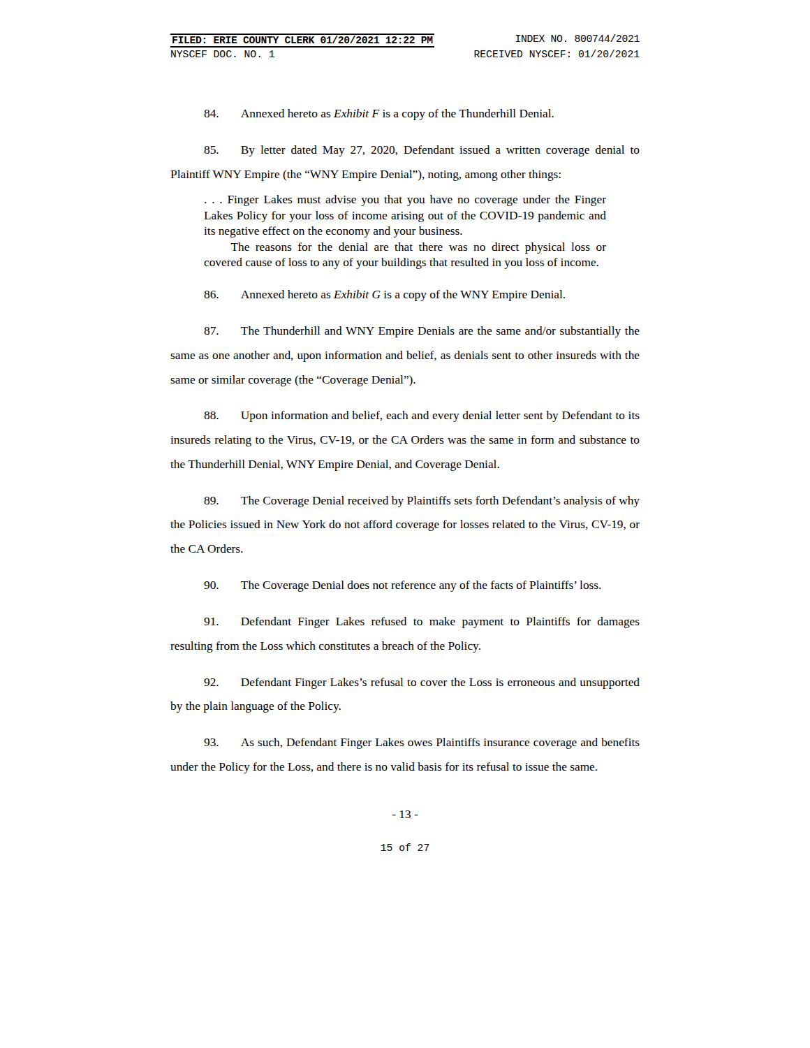FILED: ERIE COUNTY CLERK 01/20/2021 12:22 PM
INDEX NO. 800744/2021
NYSCEF DOC. NO. 1
RECEIVED NYSCEF: 01/20/2021
84. Annexed hereto as Exhibit F is a copy of the Thunderhill Denial.
85. By letter dated May 27, 2020, Defendant issued a written coverage denial to Plaintiff WNY Empire (the “WNY Empire Denial”), noting, among other things:
. . . Finger Lakes must advise you that you have no coverage under the Finger Lakes Policy for your loss of income arising out of the COVID-19 pandemic and its negative effect on the economy and your business.
The reasons for the denial are that there was no direct physical loss or covered cause of loss to any of your buildings that resulted in you loss of income.
86. Annexed hereto as Exhibit G is a copy of the WNY Empire Denial.
87. The Thunderhill and WNY Empire Denials are the same and/or substantially the same as one another and, upon information and belief, as denials sent to other insureds with the same or similar coverage (the “Coverage Denial”).
88. Upon information and belief, each and every denial letter sent by Defendant to its insureds relating to the Virus, CV-19, or the CA Orders was the same in form and substance to the Thunderhill Denial, WNY Empire Denial, and Coverage Denial.
89. The Coverage Denial received by Plaintiffs sets forth Defendant’s analysis of why the Policies issued in New York do not afford coverage for losses related to the Virus, CV-19, or the CA Orders.
90. The Coverage Denial does not reference any of the facts of Plaintiffs’ loss.
91. Defendant Finger Lakes refused to make payment to Plaintiffs for damages resulting from the Loss which constitutes a breach of the Policy.
92. Defendant Finger Lakes’s refusal to cover the Loss is erroneous and unsupported by the plain language of the Policy.
93. As such, Defendant Finger Lakes owes Plaintiffs insurance coverage and benefits under the Policy for the Loss, and there is no valid basis for its refusal to issue the same.
- 13 -
15 of 27